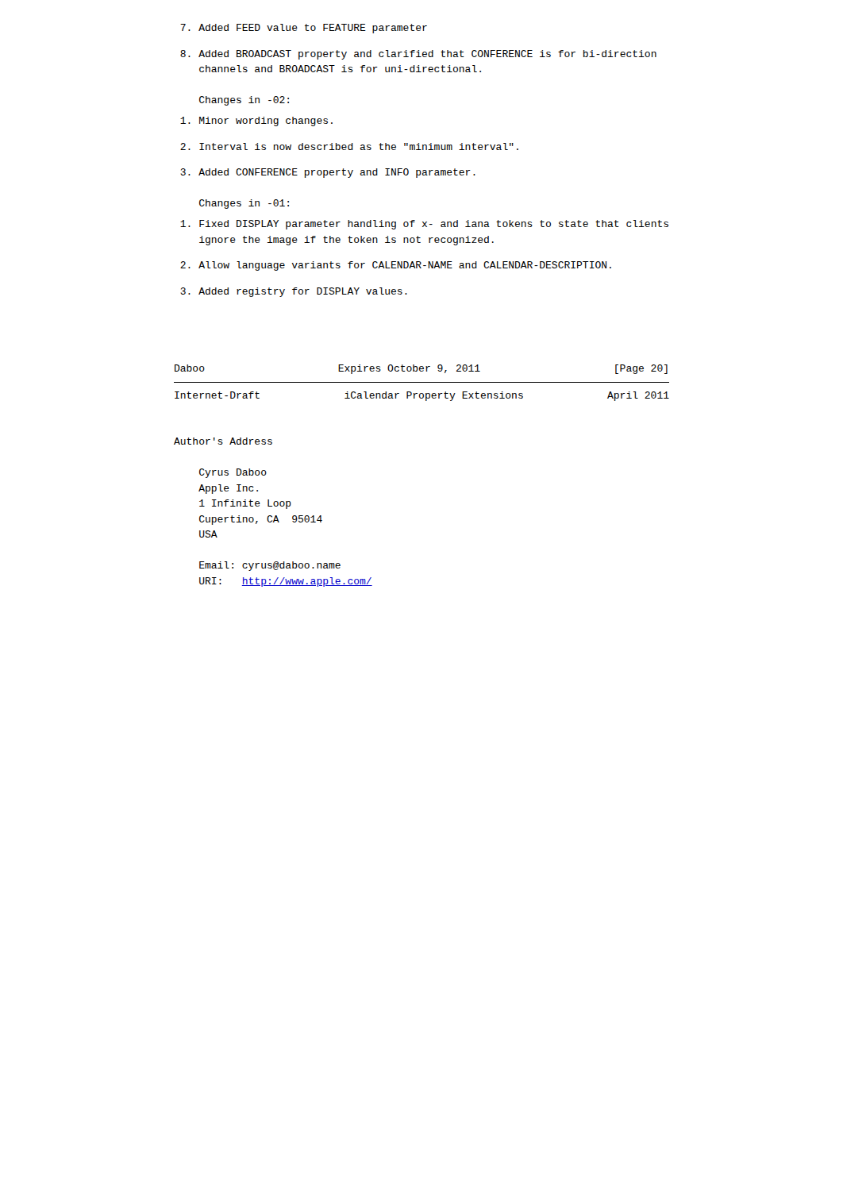Added FEED value to FEATURE parameter
Added BROADCAST property and clarified that CONFERENCE is for bi-direction channels and BROADCAST is for uni-directional.
Changes in -02:
Minor wording changes.
Interval is now described as the "minimum interval".
Added CONFERENCE property and INFO parameter.
Changes in -01:
Fixed DISPLAY parameter handling of x- and iana tokens to state that clients ignore the image if the token is not recognized.
Allow language variants for CALENDAR-NAME and CALENDAR-DESCRIPTION.
Added registry for DISPLAY values.
Daboo Expires October 9, 2011 [Page 20]
Internet-Draft iCalendar Property Extensions April 2011
Author's Address
Cyrus Daboo
Apple Inc.
1 Infinite Loop
Cupertino, CA 95014
USA
Email: cyrus@daboo.name
URI: http://www.apple.com/